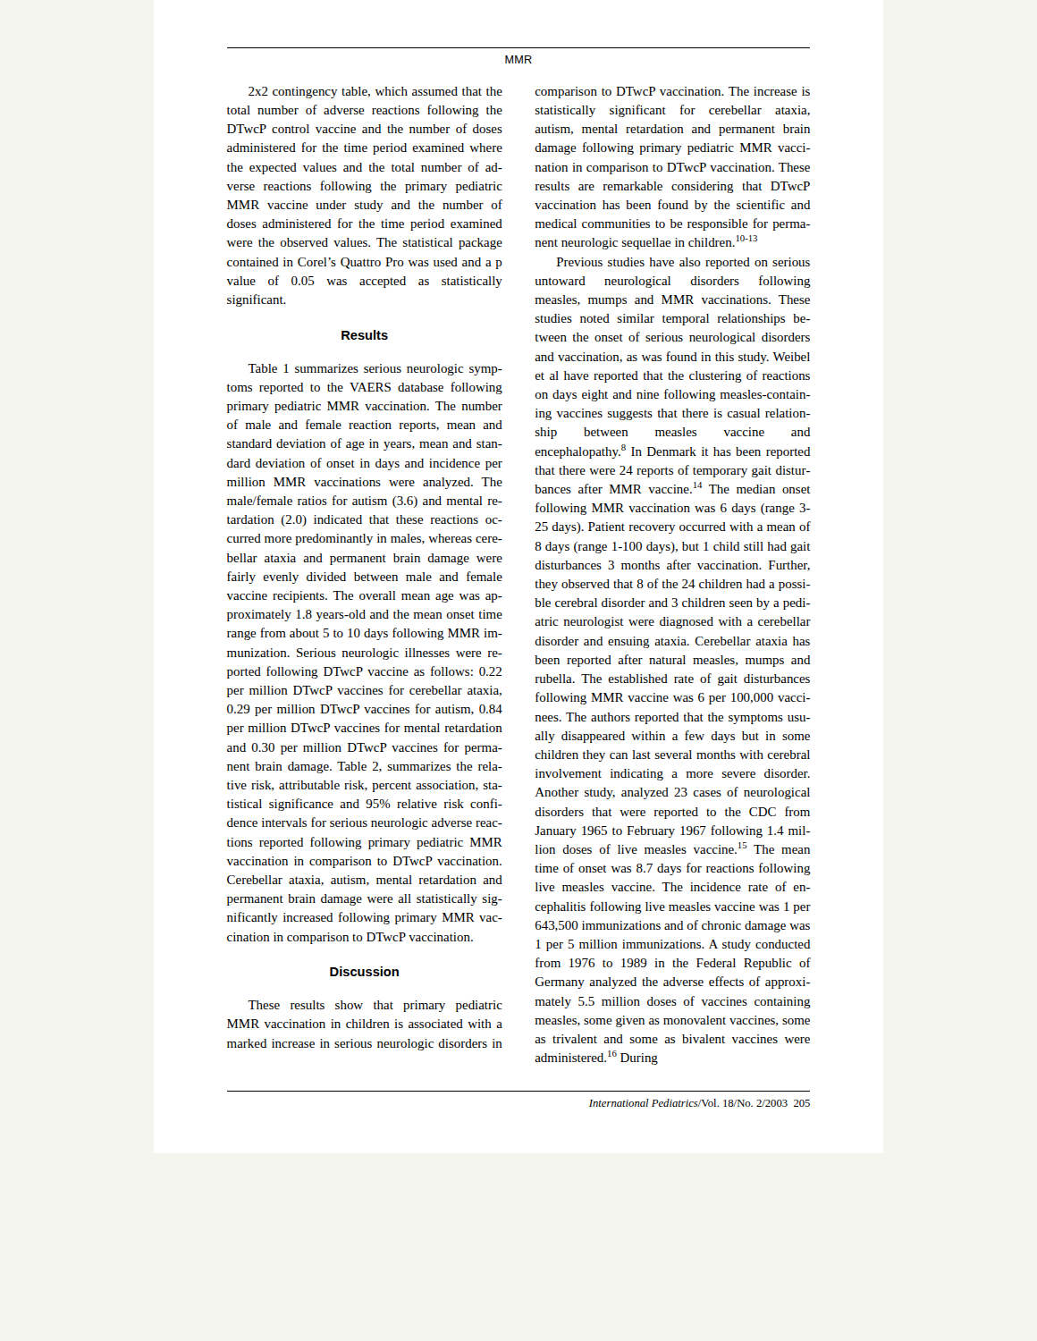MMR
2x2 contingency table, which assumed that the total number of adverse reactions following the DTwcP control vaccine and the number of doses administered for the time period examined where the expected values and the total number of adverse reactions following the primary pediatric MMR vaccine under study and the number of doses administered for the time period examined were the observed values. The statistical package contained in Corel’s Quattro Pro was used and a p value of 0.05 was accepted as statistically significant.
Results
Table 1 summarizes serious neurologic symptoms reported to the VAERS database following primary pediatric MMR vaccination. The number of male and female reaction reports, mean and standard deviation of age in years, mean and standard deviation of onset in days and incidence per million MMR vaccinations were analyzed. The male/female ratios for autism (3.6) and mental retardation (2.0) indicated that these reactions occurred more predominantly in males, whereas cerebellar ataxia and permanent brain damage were fairly evenly divided between male and female vaccine recipients. The overall mean age was approximately 1.8 years-old and the mean onset time range from about 5 to 10 days following MMR immunization. Serious neurologic illnesses were reported following DTwcP vaccine as follows: 0.22 per million DTwcP vaccines for cerebellar ataxia, 0.29 per million DTwcP vaccines for autism, 0.84 per million DTwcP vaccines for mental retardation and 0.30 per million DTwcP vaccines for permanent brain damage. Table 2, summarizes the relative risk, attributable risk, percent association, statistical significance and 95% relative risk confidence intervals for serious neurologic adverse reactions reported following primary pediatric MMR vaccination in comparison to DTwcP vaccination. Cerebellar ataxia, autism, mental retardation and permanent brain damage were all statistically significantly increased following primary MMR vaccination in comparison to DTwcP vaccination.
Discussion
These results show that primary pediatric MMR vaccination in children is associated with a marked increase in serious neurologic disorders in comparison to DTwcP vaccination. The increase is statistically significant for cerebellar ataxia, autism, mental retardation and permanent brain damage following primary pediatric MMR vaccination in comparison to DTwcP vaccination. These results are remarkable considering that DTwcP vaccination has been found by the scientific and medical communities to be responsible for permanent neurologic sequellae in children.10-13
Previous studies have also reported on serious untoward neurological disorders following measles, mumps and MMR vaccinations. These studies noted similar temporal relationships between the onset of serious neurological disorders and vaccination, as was found in this study. Weibel et al have reported that the clustering of reactions on days eight and nine following measles-containing vaccines suggests that there is casual relationship between measles vaccine and encephalopathy.8 In Denmark it has been reported that there were 24 reports of temporary gait disturbances after MMR vaccine.14 The median onset following MMR vaccination was 6 days (range 3-25 days). Patient recovery occurred with a mean of 8 days (range 1-100 days), but 1 child still had gait disturbances 3 months after vaccination. Further, they observed that 8 of the 24 children had a possible cerebral disorder and 3 children seen by a pediatric neurologist were diagnosed with a cerebellar disorder and ensuing ataxia. Cerebellar ataxia has been reported after natural measles, mumps and rubella. The established rate of gait disturbances following MMR vaccine was 6 per 100,000 vaccinees. The authors reported that the symptoms usually disappeared within a few days but in some children they can last several months with cerebral involvement indicating a more severe disorder. Another study, analyzed 23 cases of neurological disorders that were reported to the CDC from January 1965 to February 1967 following 1.4 million doses of live measles vaccine.15 The mean time of onset was 8.7 days for reactions following live measles vaccine. The incidence rate of encephalitis following live measles vaccine was 1 per 643,500 immunizations and of chronic damage was 1 per 5 million immunizations. A study conducted from 1976 to 1989 in the Federal Republic of Germany analyzed the adverse effects of approximately 5.5 million doses of vaccines containing measles, some given as monovalent vaccines, some as trivalent and some as bivalent vaccines were administered.16 During
International Pediatrics/Vol. 18/No. 2/2003 205